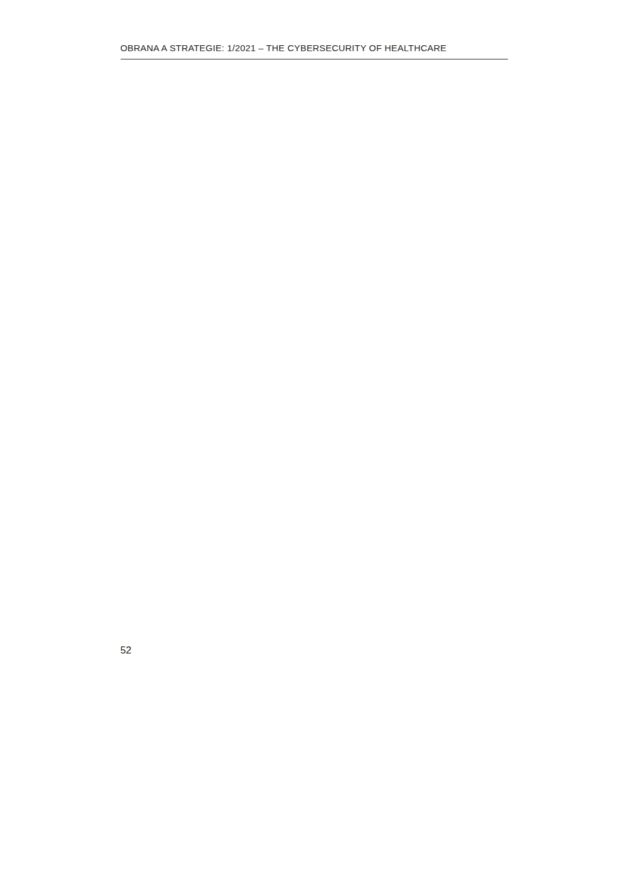Obrana a strategie: 1/2021 – The Cybersecurity of Healthcare
52